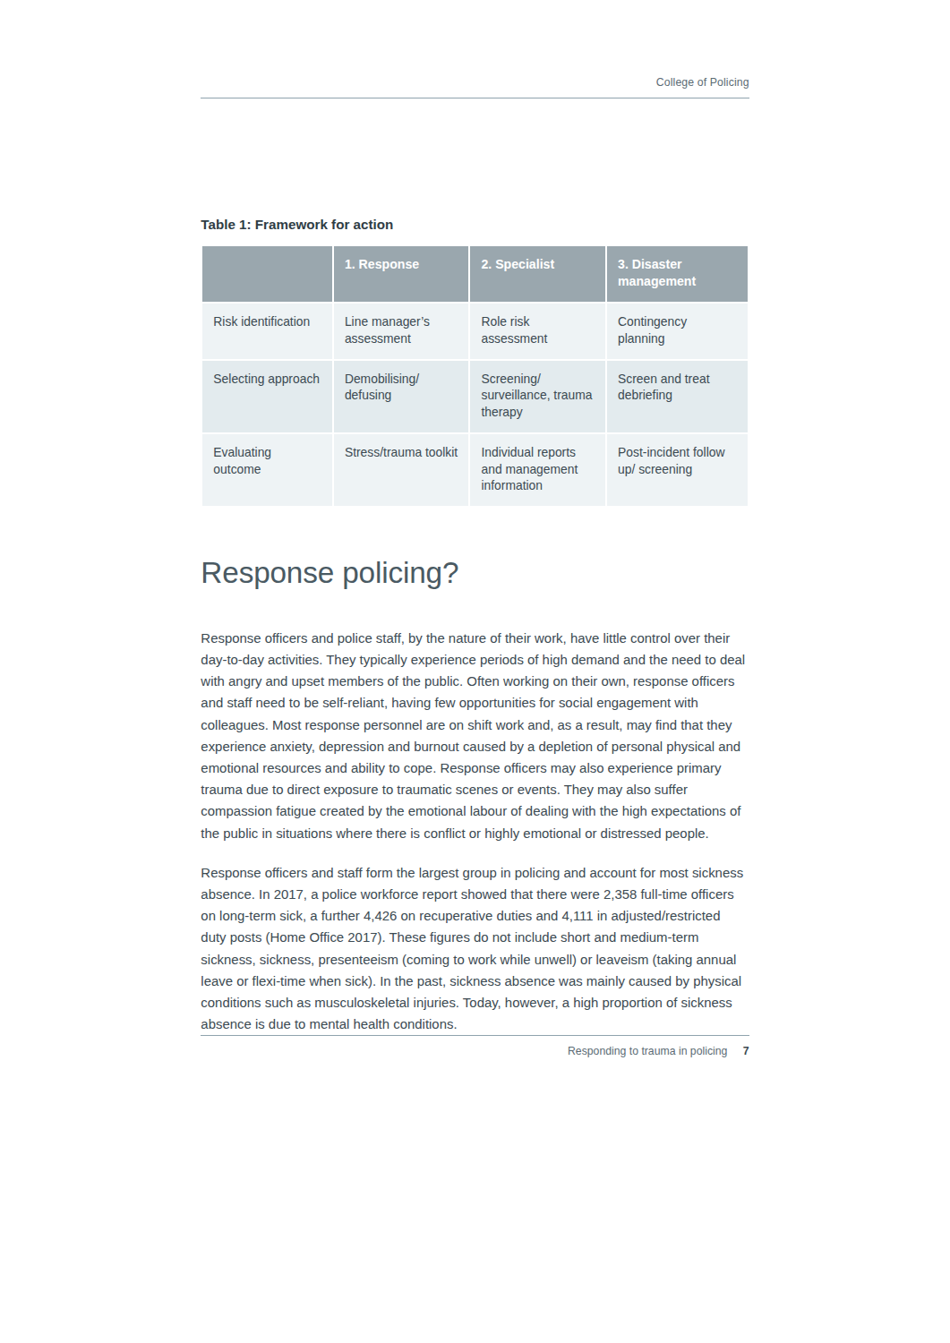College of Policing
Table 1: Framework for action
| | 1. Response | 2. Specialist | 3. Disaster management |
| --- | --- | --- | --- |
| Risk identification | Line manager’s assessment | Role risk assessment | Contingency planning |
| Selecting approach | Demobilising/ defusing | Screening/ surveillance, trauma therapy | Screen and treat debriefing |
| Evaluating outcome | Stress/trauma toolkit | Individual reports and management information | Post-incident follow up/ screening |
Response policing?
Response officers and police staff, by the nature of their work, have little control over their day-to-day activities. They typically experience periods of high demand and the need to deal with angry and upset members of the public. Often working on their own, response officers and staff need to be self-reliant, having few opportunities for social engagement with colleagues. Most response personnel are on shift work and, as a result, may find that they experience anxiety, depression and burnout caused by a depletion of personal physical and emotional resources and ability to cope. Response officers may also experience primary trauma due to direct exposure to traumatic scenes or events. They may also suffer compassion fatigue created by the emotional labour of dealing with the high expectations of the public in situations where there is conflict or highly emotional or distressed people.
Response officers and staff form the largest group in policing and account for most sickness absence. In 2017, a police workforce report showed that there were 2,358 full-time officers on long-term sick, a further 4,426 on recuperative duties and 4,111 in adjusted/restricted duty posts (Home Office 2017). These figures do not include short and medium-term sickness, sickness, presenteeism (coming to work while unwell) or leaveism (taking annual leave or flexi-time when sick). In the past, sickness absence was mainly caused by physical conditions such as musculoskeletal injuries. Today, however, a high proportion of sickness absence is due to mental health conditions.
Responding to trauma in policing 7